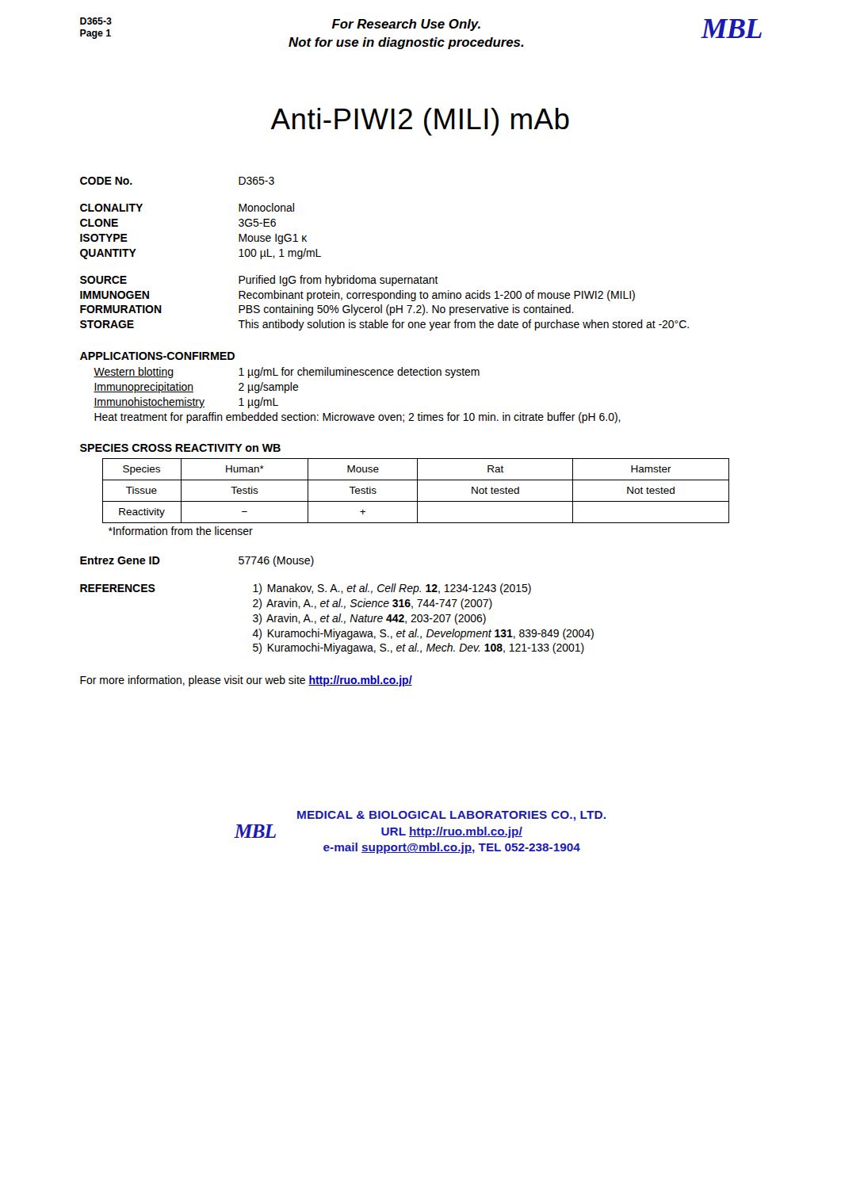D365-3
Page 1
For Research Use Only.
Not for use in diagnostic procedures.
MBL
Anti-PIWI2 (MILI) mAb
| CODE No. | D365-3 |
| CLONALITY | Monoclonal |
| CLONE | 3G5-E6 |
| ISOTYPE | Mouse IgG1 κ |
| QUANTITY | 100 µL, 1 mg/mL |
| SOURCE | Purified IgG from hybridoma supernatant |
| IMMUNOGEN | Recombinant protein, corresponding to amino acids 1-200 of mouse PIWI2 (MILI) |
| FORMURATION | PBS containing 50% Glycerol (pH 7.2). No preservative is contained. |
| STORAGE | This antibody solution is stable for one year from the date of purchase when stored at -20°C. |
APPLICATIONS-CONFIRMED
Western blotting 1 µg/mL for chemiluminescence detection system
Immunoprecipitation 2 µg/sample
Immunohistochemistry 1 µg/mL
Heat treatment for paraffin embedded section: Microwave oven; 2 times for 10 min. in citrate buffer (pH 6.0),
SPECIES CROSS REACTIVITY on WB
| Species | Human* | Mouse | Rat | Hamster |
| Tissue | Testis | Testis | Not tested | Not tested |
| Reactivity | − | + | | |
*Information from the licenser
Entrez Gene ID
57746 (Mouse)
REFERENCES
1) Manakov, S. A., et al., Cell Rep. 12, 1234-1243 (2015)
2) Aravin, A., et al., Science 316, 744-747 (2007)
3) Aravin, A., et al., Nature 442, 203-207 (2006)
4) Kuramochi-Miyagawa, S., et al., Development 131, 839-849 (2004)
5) Kuramochi-Miyagawa, S., et al., Mech. Dev. 108, 121-133 (2001)
For more information, please visit our web site http://ruo.mbl.co.jp/
MBL
MEDICAL & BIOLOGICAL LABORATORIES CO., LTD.
URL http://ruo.mbl.co.jp/
e-mail support@mbl.co.jp, TEL 052-238-1904